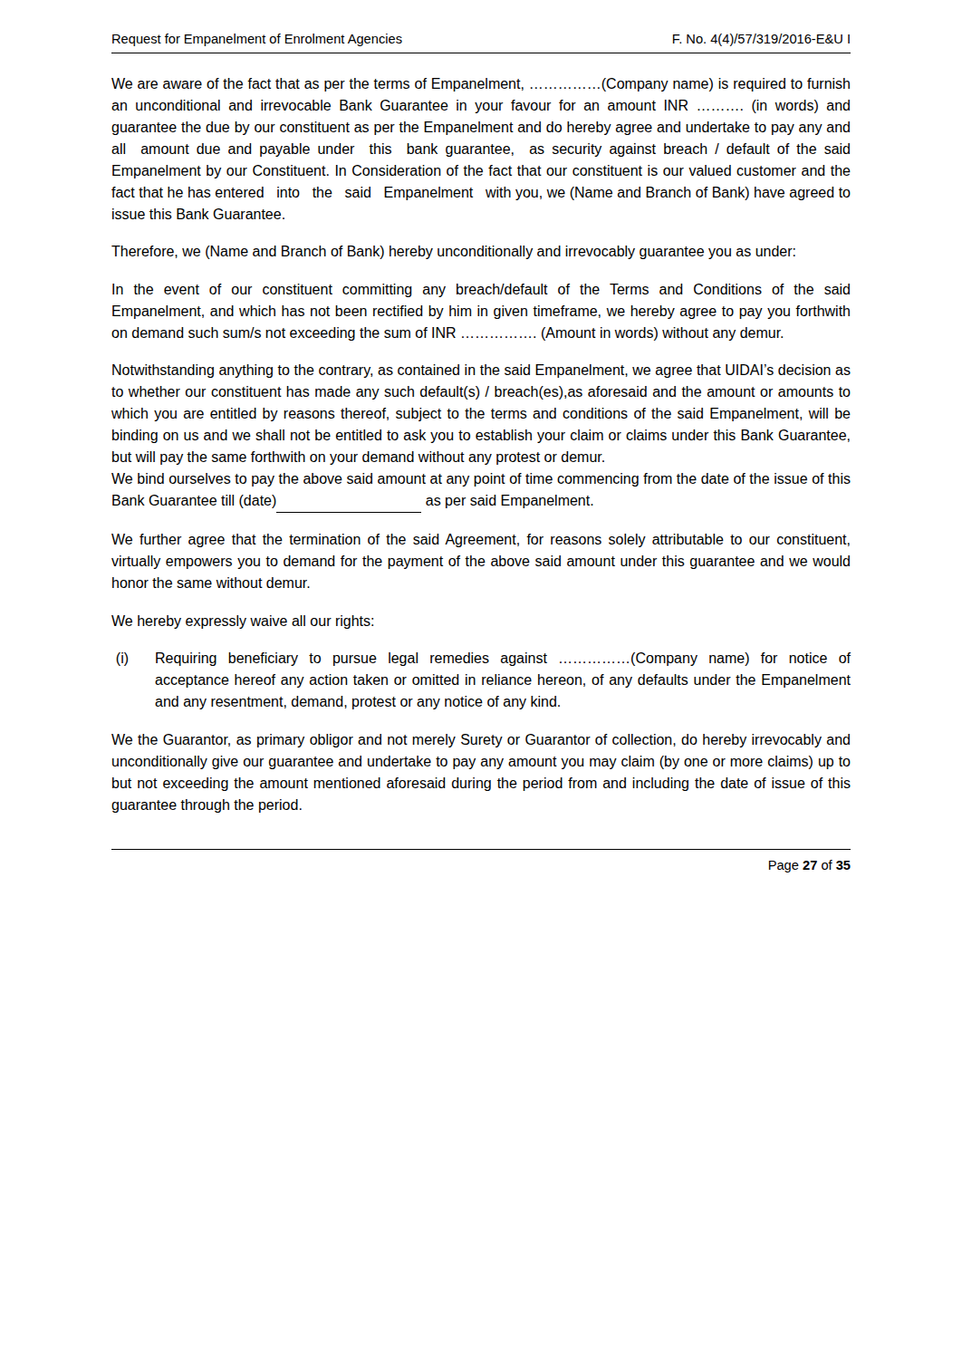Request for Empanelment of Enrolment Agencies F. No. 4(4)/57/319/2016-E&U I
We are aware of the fact that as per the terms of Empanelment, ……………(Company name) is required to furnish an unconditional and irrevocable Bank Guarantee in your favour for an amount INR ………. (in words) and guarantee the due by our constituent as per the Empanelment and do hereby agree and undertake to pay any and all amount due and payable under this bank guarantee, as security against breach / default of the said Empanelment by our Constituent. In Consideration of the fact that our constituent is our valued customer and the fact that he has entered into the said Empanelment with you, we (Name and Branch of Bank) have agreed to issue this Bank Guarantee.
Therefore, we (Name and Branch of Bank) hereby unconditionally and irrevocably guarantee you as under:
In the event of our constituent committing any breach/default of the Terms and Conditions of the said Empanelment, and which has not been rectified by him in given timeframe, we hereby agree to pay you forthwith on demand such sum/s not exceeding the sum of INR ……………. (Amount in words) without any demur.
Notwithstanding anything to the contrary, as contained in the said Empanelment, we agree that UIDAI’s decision as to whether our constituent has made any such default(s) / breach(es),as aforesaid and the amount or amounts to which you are entitled by reasons thereof, subject to the terms and conditions of the said Empanelment, will be binding on us and we shall not be entitled to ask you to establish your claim or claims under this Bank Guarantee, but will pay the same forthwith on your demand without any protest or demur.
We bind ourselves to pay the above said amount at any point of time commencing from the date of the issue of this Bank Guarantee till (date) as per said Empanelment.
We further agree that the termination of the said Agreement, for reasons solely attributable to our constituent, virtually empowers you to demand for the payment of the above said amount under this guarantee and we would honor the same without demur.
We hereby expressly waive all our rights:
Requiring beneficiary to pursue legal remedies against ……………(Company name) for notice of acceptance hereof any action taken or omitted in reliance hereon, of any defaults under the Empanelment and any resentment, demand, protest or any notice of any kind.
We the Guarantor, as primary obligor and not merely Surety or Guarantor of collection, do hereby irrevocably and unconditionally give our guarantee and undertake to pay any amount you may claim (by one or more claims) up to but not exceeding the amount mentioned aforesaid during the period from and including the date of issue of this guarantee through the period.
Page 27 of 35